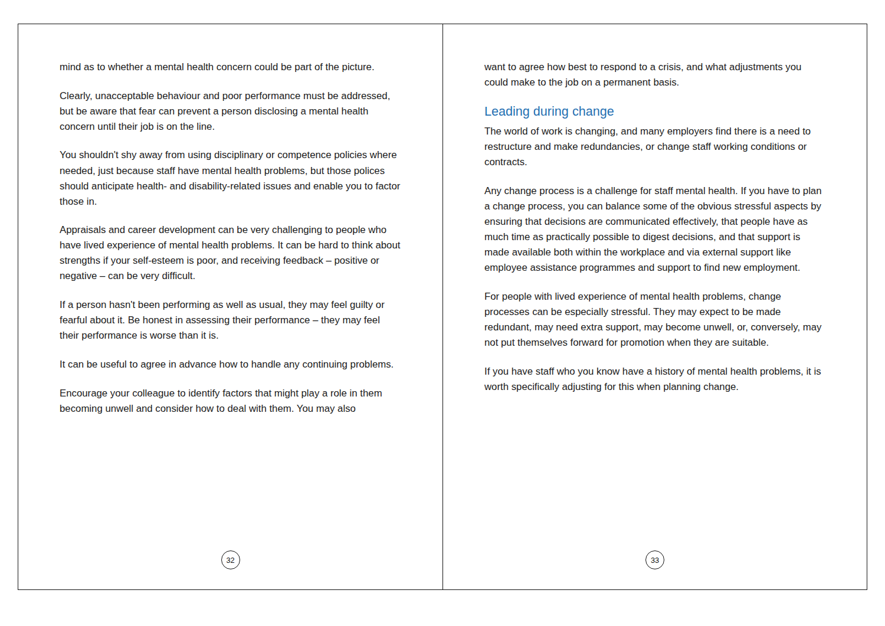mind as to whether a mental health concern could be part of the picture.
Clearly, unacceptable behaviour and poor performance must be addressed, but be aware that fear can prevent a person disclosing a mental health concern until their job is on the line.
You shouldn't shy away from using disciplinary or competence policies where needed, just because staff have mental health problems, but those polices should anticipate health- and disability-related issues and enable you to factor those in.
Appraisals and career development can be very challenging to people who have lived experience of mental health problems. It can be hard to think about strengths if your self-esteem is poor, and receiving feedback – positive or negative – can be very difficult.
If a person hasn't been performing as well as usual, they may feel guilty or fearful about it. Be honest in assessing their performance – they may feel their performance is worse than it is.
It can be useful to agree in advance how to handle any continuing problems.
Encourage your colleague to identify factors that might play a role in them becoming unwell and consider how to deal with them. You may also
32
want to agree how best to respond to a crisis, and what adjustments you could make to the job on a permanent basis.
Leading during change
The world of work is changing, and many employers find there is a need to restructure and make redundancies, or change staff working conditions or contracts.
Any change process is a challenge for staff mental health. If you have to plan a change process, you can balance some of the obvious stressful aspects by ensuring that decisions are communicated effectively, that people have as much time as practically possible to digest decisions, and that support is made available both within the workplace and via external support like employee assistance programmes and support to find new employment.
For people with lived experience of mental health problems, change processes can be especially stressful. They may expect to be made redundant, may need extra support, may become unwell, or, conversely, may not put themselves forward for promotion when they are suitable.
If you have staff who you know have a history of mental health problems, it is worth specifically adjusting for this when planning change.
33